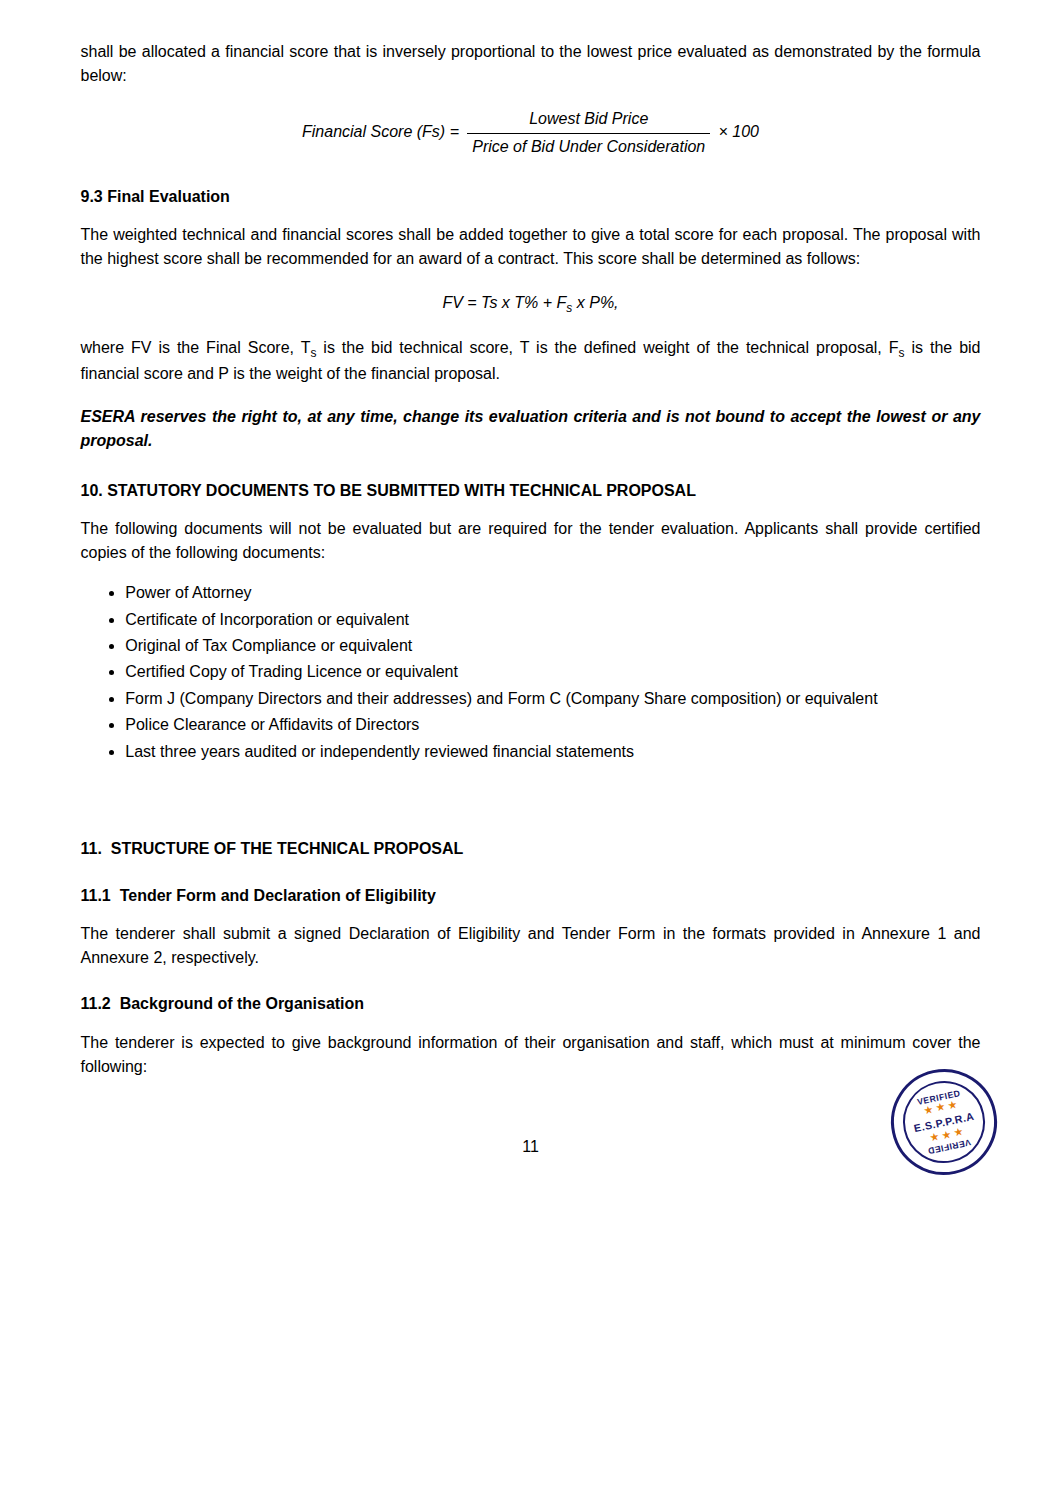shall be allocated a financial score that is inversely proportional to the lowest price evaluated as demonstrated by the formula below:
Financial Score (Fs) = Lowest Bid Price Price of Bid Under Consideration × 100
9.3 Final Evaluation
The weighted technical and financial scores shall be added together to give a total score for each proposal. The proposal with the highest score shall be recommended for an award of a contract. This score shall be determined as follows:
FV = Ts x T% + Fs x P%,
where FV is the Final Score, Ts is the bid technical score, T is the defined weight of the technical proposal, Fs is the bid financial score and P is the weight of the financial proposal.
ESERA reserves the right to, at any time, change its evaluation criteria and is not bound to accept the lowest or any proposal.
10. STATUTORY DOCUMENTS TO BE SUBMITTED WITH TECHNICAL PROPOSAL
The following documents will not be evaluated but are required for the tender evaluation. Applicants shall provide certified copies of the following documents:
Power of Attorney
Certificate of Incorporation or equivalent
Original of Tax Compliance or equivalent
Certified Copy of Trading Licence or equivalent
Form J (Company Directors and their addresses) and Form C (Company Share composition) or equivalent
Police Clearance or Affidavits of Directors
Last three years audited or independently reviewed financial statements
11. STRUCTURE OF THE TECHNICAL PROPOSAL
11.1 Tender Form and Declaration of Eligibility
The tenderer shall submit a signed Declaration of Eligibility and Tender Form in the formats provided in Annexure 1 and Annexure 2, respectively.
11.2 Background of the Organisation
The tenderer is expected to give background information of their organisation and staff, which must at minimum cover the following:
11
VERIFIED
★ ★ ★
E.S.P.P.R.A
★ ★ ★
VERIFIED